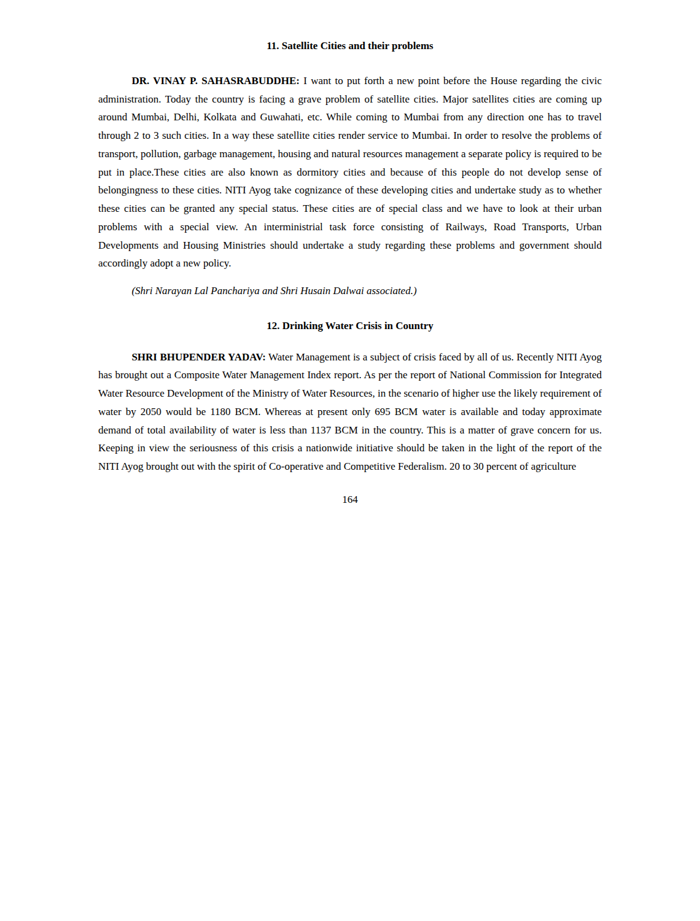11. Satellite Cities and their problems
DR. VINAY P. SAHASRABUDDHE: I want to put forth a new point before the House regarding the civic administration. Today the country is facing a grave problem of satellite cities. Major satellites cities are coming up around Mumbai, Delhi, Kolkata and Guwahati, etc. While coming to Mumbai from any direction one has to travel through 2 to 3 such cities. In a way these satellite cities render service to Mumbai. In order to resolve the problems of transport, pollution, garbage management, housing and natural resources management a separate policy is required to be put in place.These cities are also known as dormitory cities and because of this people do not develop sense of belongingness to these cities. NITI Ayog take cognizance of these developing cities and undertake study as to whether these cities can be granted any special status. These cities are of special class and we have to look at their urban problems with a special view. An interministrial task force consisting of Railways, Road Transports, Urban Developments and Housing Ministries should undertake a study regarding these problems and government should accordingly adopt a new policy.
(Shri Narayan Lal Panchariya and Shri Husain Dalwai associated.)
12. Drinking Water Crisis in Country
SHRI BHUPENDER YADAV: Water Management is a subject of crisis faced by all of us. Recently NITI Ayog has brought out a Composite Water Management Index report. As per the report of National Commission for Integrated Water Resource Development of the Ministry of Water Resources, in the scenario of higher use the likely requirement of water by 2050 would be 1180 BCM. Whereas at present only 695 BCM water is available and today approximate demand of total availability of water is less than 1137 BCM in the country. This is a matter of grave concern for us. Keeping in view the seriousness of this crisis a nationwide initiative should be taken in the light of the report of the NITI Ayog brought out with the spirit of Co-operative and Competitive Federalism. 20 to 30 percent of agriculture
164